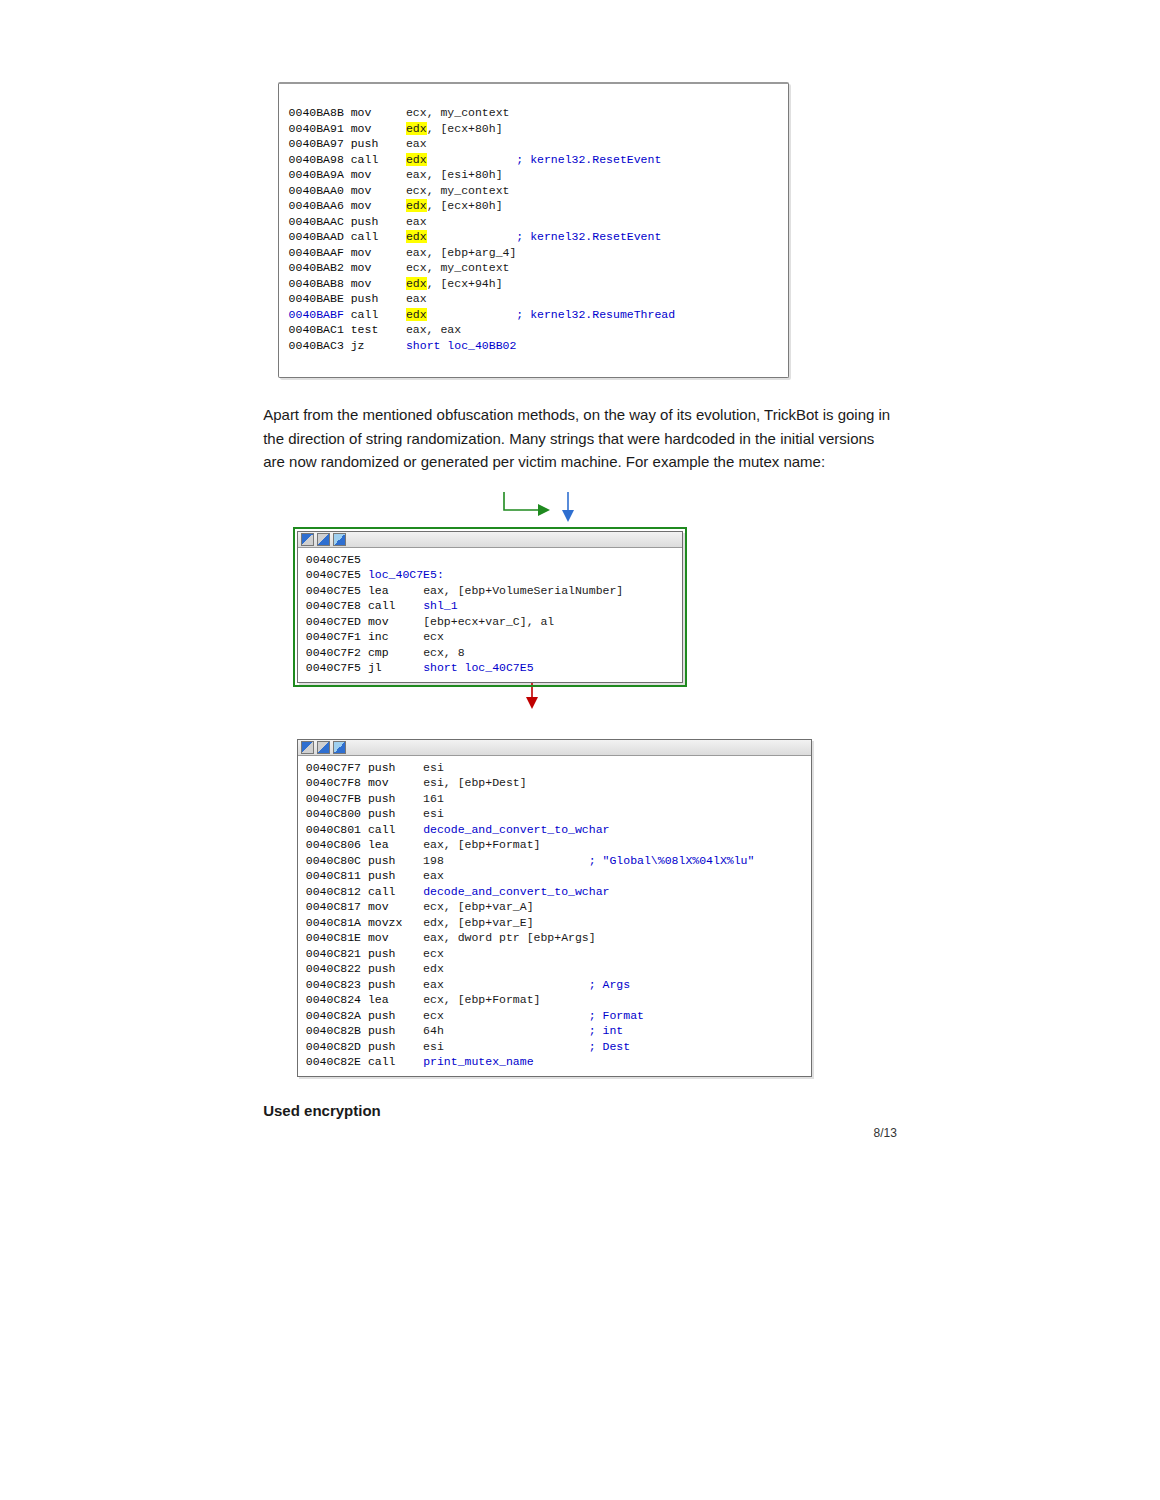0040BA8B mov ecx, my_context 0040BA91 mov edx, [ecx+80h] 0040BA97 push eax 0040BA98 call edx ; kernel32.ResetEvent 0040BA9A mov eax, [esi+80h] 0040BAA0 mov ecx, my_context 0040BAA6 mov edx, [ecx+80h] 0040BAAC push eax 0040BAAD call edx ; kernel32.ResetEvent 0040BAAF mov eax, [ebp+arg_4] 0040BAB2 mov ecx, my_context 0040BAB8 mov edx, [ecx+94h] 0040BABE push eax 0040BABF call edx ; kernel32.ResumeThread 0040BAC1 test eax, eax 0040BAC3 jz short loc_40BB02
Apart from the mentioned obfuscation methods, on the way of its evolution, TrickBot is going in the direction of string randomization. Many strings that were hardcoded in the initial versions are now randomized or generated per victim machine. For example the mutex name:
0040C7E5
0040C7E5 loc_40C7E5:
0040C7E5 lea     eax, [ebp+VolumeSerialNumber]
0040C7E8 call    shl_1
0040C7ED mov     [ebp+ecx+var_C], al
0040C7F1 inc     ecx
0040C7F2 cmp     ecx, 8
0040C7F5 jl      short loc_40C7E5
0040C7F7 push    esi
0040C7F8 mov     esi, [ebp+Dest]
0040C7FB push    161
0040C800 push    esi
0040C801 call    decode_and_convert_to_wchar
0040C806 lea     eax, [ebp+Format]
0040C80C push    198                     ; "Global\%08lX%04lX%lu"
0040C811 push    eax
0040C812 call    decode_and_convert_to_wchar
0040C817 mov     ecx, [ebp+var_A]
0040C81A movzx   edx, [ebp+var_E]
0040C81E mov     eax, dword ptr [ebp+Args]
0040C821 push    ecx
0040C822 push    edx
0040C823 push    eax                     ; Args
0040C824 lea     ecx, [ebp+Format]
0040C82A push    ecx                     ; Format
0040C82B push    64h                     ; int
0040C82D push    esi                     ; Dest
0040C82E call    print_mutex_name
Used encryption
8/13